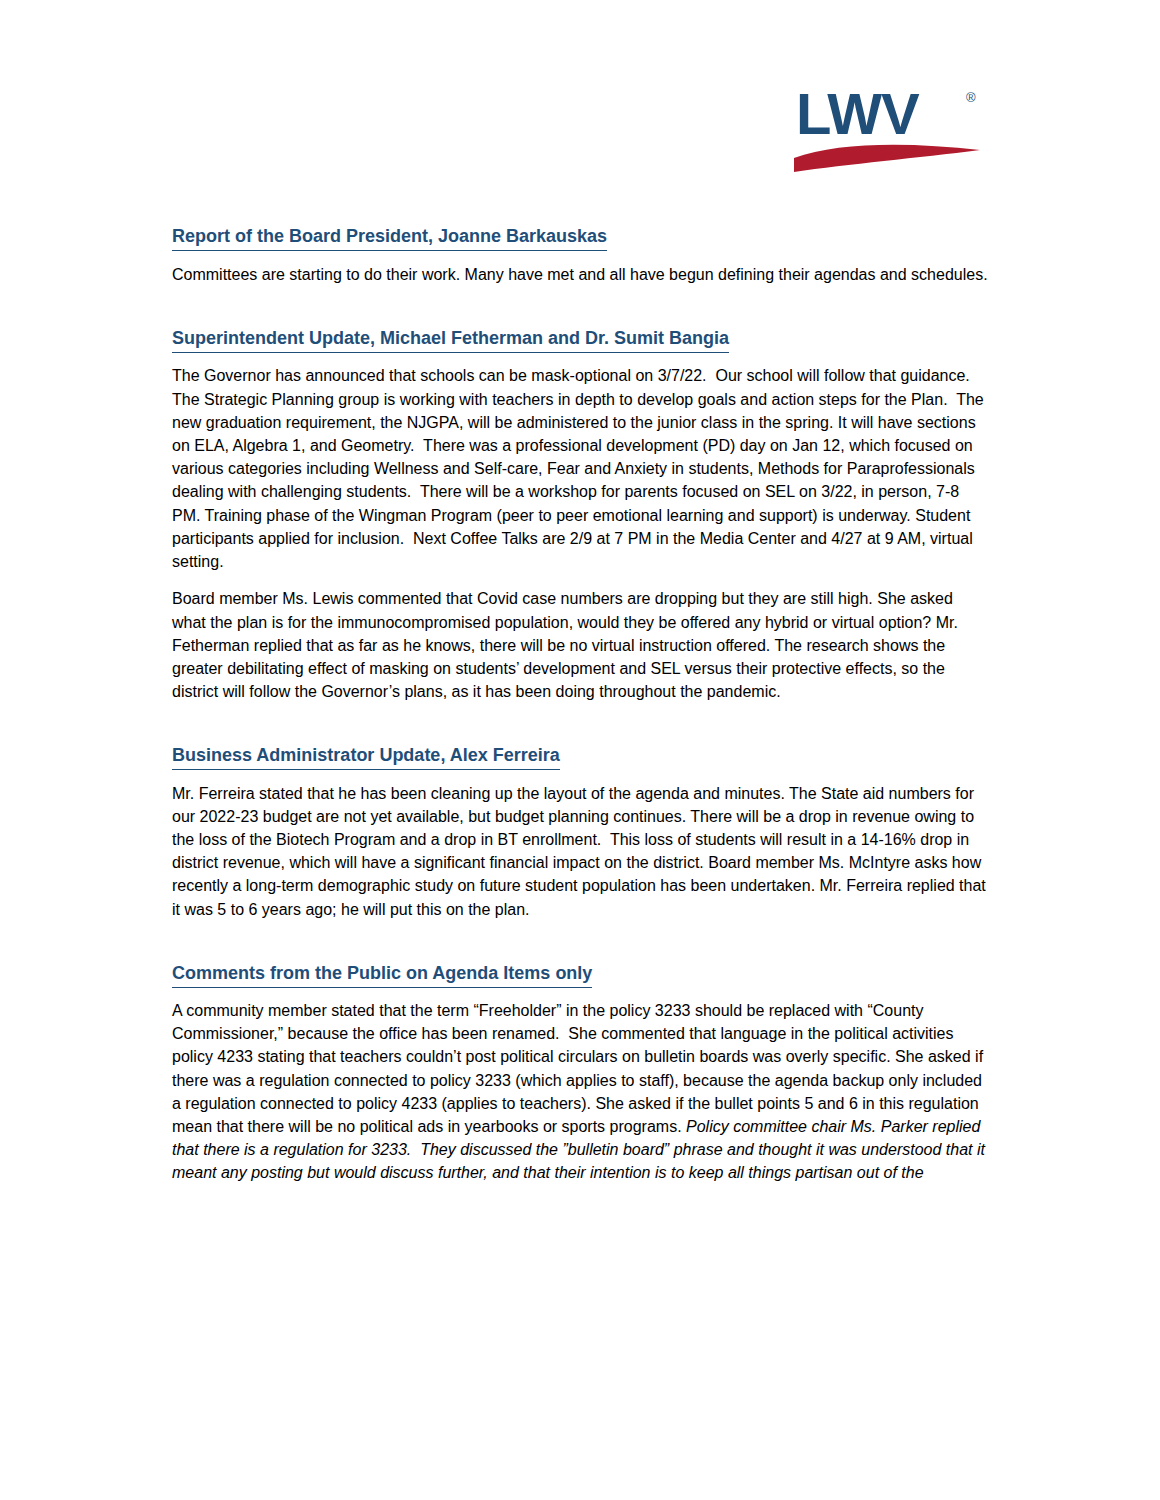LWV ®
Report of the Board President, Joanne Barkauskas
Committees are starting to do their work. Many have met and all have begun defining their agendas and schedules.
Superintendent Update, Michael Fetherman and Dr. Sumit Bangia
The Governor has announced that schools can be mask-optional on 3/7/22. Our school will follow that guidance. The Strategic Planning group is working with teachers in depth to develop goals and action steps for the Plan. The new graduation requirement, the NJGPA, will be administered to the junior class in the spring. It will have sections on ELA, Algebra 1, and Geometry. There was a professional development (PD) day on Jan 12, which focused on various categories including Wellness and Self-care, Fear and Anxiety in students, Methods for Paraprofessionals dealing with challenging students. There will be a workshop for parents focused on SEL on 3/22, in person, 7-8 PM. Training phase of the Wingman Program (peer to peer emotional learning and support) is underway. Student participants applied for inclusion. Next Coffee Talks are 2/9 at 7 PM in the Media Center and 4/27 at 9 AM, virtual setting.
Board member Ms. Lewis commented that Covid case numbers are dropping but they are still high. She asked what the plan is for the immunocompromised population, would they be offered any hybrid or virtual option? Mr. Fetherman replied that as far as he knows, there will be no virtual instruction offered. The research shows the greater debilitating effect of masking on students’ development and SEL versus their protective effects, so the district will follow the Governor’s plans, as it has been doing throughout the pandemic.
Business Administrator Update, Alex Ferreira
Mr. Ferreira stated that he has been cleaning up the layout of the agenda and minutes. The State aid numbers for our 2022-23 budget are not yet available, but budget planning continues. There will be a drop in revenue owing to the loss of the Biotech Program and a drop in BT enrollment. This loss of students will result in a 14-16% drop in district revenue, which will have a significant financial impact on the district. Board member Ms. McIntyre asks how recently a long-term demographic study on future student population has been undertaken. Mr. Ferreira replied that it was 5 to 6 years ago; he will put this on the plan.
Comments from the Public on Agenda Items only
A community member stated that the term “Freeholder” in the policy 3233 should be replaced with “County Commissioner,” because the office has been renamed. She commented that language in the political activities policy 4233 stating that teachers couldn’t post political circulars on bulletin boards was overly specific. She asked if there was a regulation connected to policy 3233 (which applies to staff), because the agenda backup only included a regulation connected to policy 4233 (applies to teachers). She asked if the bullet points 5 and 6 in this regulation mean that there will be no political ads in yearbooks or sports programs. Policy committee chair Ms. Parker replied that there is a regulation for 3233. They discussed the ”bulletin board” phrase and thought it was understood that it meant any posting but would discuss further, and that their intention is to keep all things partisan out of the